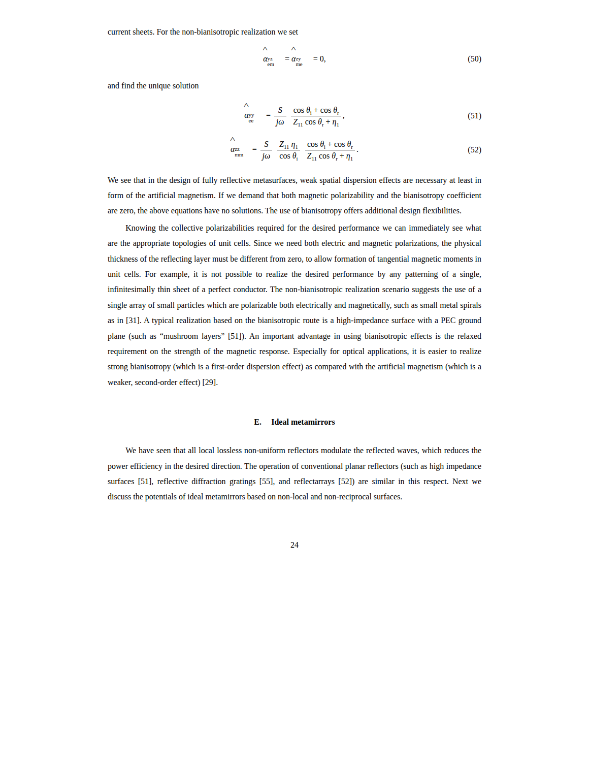current sheets. For the non-bianisotropic realization we set
αyzem = αzyme = 0,
(50)
and find the unique solution
αyyee = Sjω cos θi + cos θr Z11 cos θr + η1,
(51)
αzzmm = Sjω Z11 η1 cos θi cos θi + cos θr Z11 cos θr + η1.
(52)
We see that in the design of fully reflective metasurfaces, weak spatial dispersion effects are necessary at least in form of the artificial magnetism. If we demand that both magnetic polarizability and the bianisotropy coefficient are zero, the above equations have no solutions. The use of bianisotropy offers additional design flexibilities.
Knowing the collective polarizabilities required for the desired performance we can immediately see what are the appropriate topologies of unit cells. Since we need both electric and magnetic polarizations, the physical thickness of the reflecting layer must be different from zero, to allow formation of tangential magnetic moments in unit cells. For example, it is not possible to realize the desired performance by any patterning of a single, infinitesimally thin sheet of a perfect conductor. The non-bianisotropic realization scenario suggests the use of a single array of small particles which are polarizable both electrically and magnetically, such as small metal spirals as in [31]. A typical realization based on the bianisotropic route is a high-impedance surface with a PEC ground plane (such as “mushroom layers” [51]). An important advantage in using bianisotropic effects is the relaxed requirement on the strength of the magnetic response. Especially for optical applications, it is easier to realize strong bianisotropy (which is a first-order dispersion effect) as compared with the artificial magnetism (which is a weaker, second-order effect) [29].
E. Ideal metamirrors
We have seen that all local lossless non-uniform reflectors modulate the reflected waves, which reduces the power efficiency in the desired direction. The operation of conventional planar reflectors (such as high impedance surfaces [51], reflective diffraction gratings [55], and reflectarrays [52]) are similar in this respect. Next we discuss the potentials of ideal metamirrors based on non-local and non-reciprocal surfaces.
24